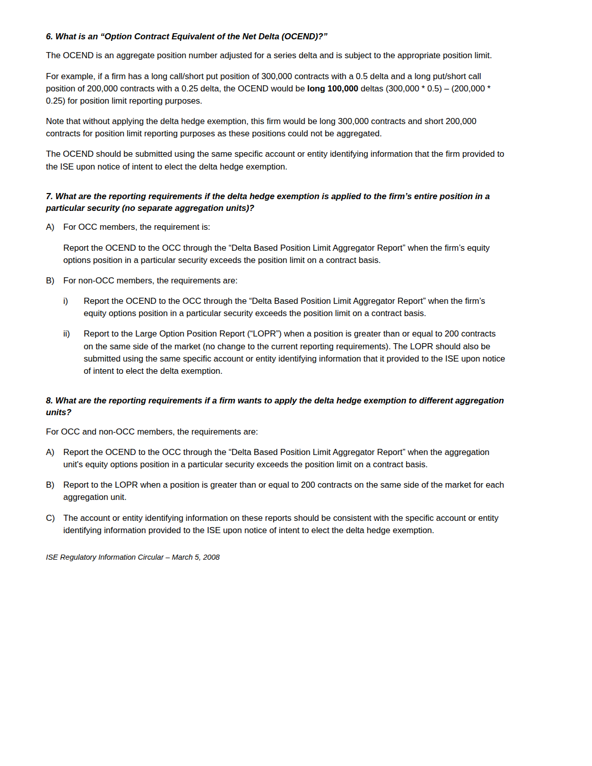6. What is an “Option Contract Equivalent of the Net Delta (OCEND)?”
The OCEND is an aggregate position number adjusted for a series delta and is subject to the appropriate position limit.
For example, if a firm has a long call/short put position of 300,000 contracts with a 0.5 delta and a long put/short call position of 200,000 contracts with a 0.25 delta, the OCEND would be long 100,000 deltas (300,000 * 0.5) – (200,000 * 0.25) for position limit reporting purposes.
Note that without applying the delta hedge exemption, this firm would be long 300,000 contracts and short 200,000 contracts for position limit reporting purposes as these positions could not be aggregated.
The OCEND should be submitted using the same specific account or entity identifying information that the firm provided to the ISE upon notice of intent to elect the delta hedge exemption.
7. What are the reporting requirements if the delta hedge exemption is applied to the firm’s entire position in a particular security (no separate aggregation units)?
A) For OCC members, the requirement is:
Report the OCEND to the OCC through the “Delta Based Position Limit Aggregator Report” when the firm’s equity options position in a particular security exceeds the position limit on a contract basis.
B) For non-OCC members, the requirements are:
i) Report the OCEND to the OCC through the “Delta Based Position Limit Aggregator Report” when the firm’s equity options position in a particular security exceeds the position limit on a contract basis.
ii) Report to the Large Option Position Report (“LOPR”) when a position is greater than or equal to 200 contracts on the same side of the market (no change to the current reporting requirements). The LOPR should also be submitted using the same specific account or entity identifying information that it provided to the ISE upon notice of intent to elect the delta exemption.
8. What are the reporting requirements if a firm wants to apply the delta hedge exemption to different aggregation units?
For OCC and non-OCC members, the requirements are:
A) Report the OCEND to the OCC through the “Delta Based Position Limit Aggregator Report” when the aggregation unit's equity options position in a particular security exceeds the position limit on a contract basis.
B) Report to the LOPR when a position is greater than or equal to 200 contracts on the same side of the market for each aggregation unit.
C) The account or entity identifying information on these reports should be consistent with the specific account or entity identifying information provided to the ISE upon notice of intent to elect the delta hedge exemption.
ISE Regulatory Information Circular – March 5, 2008